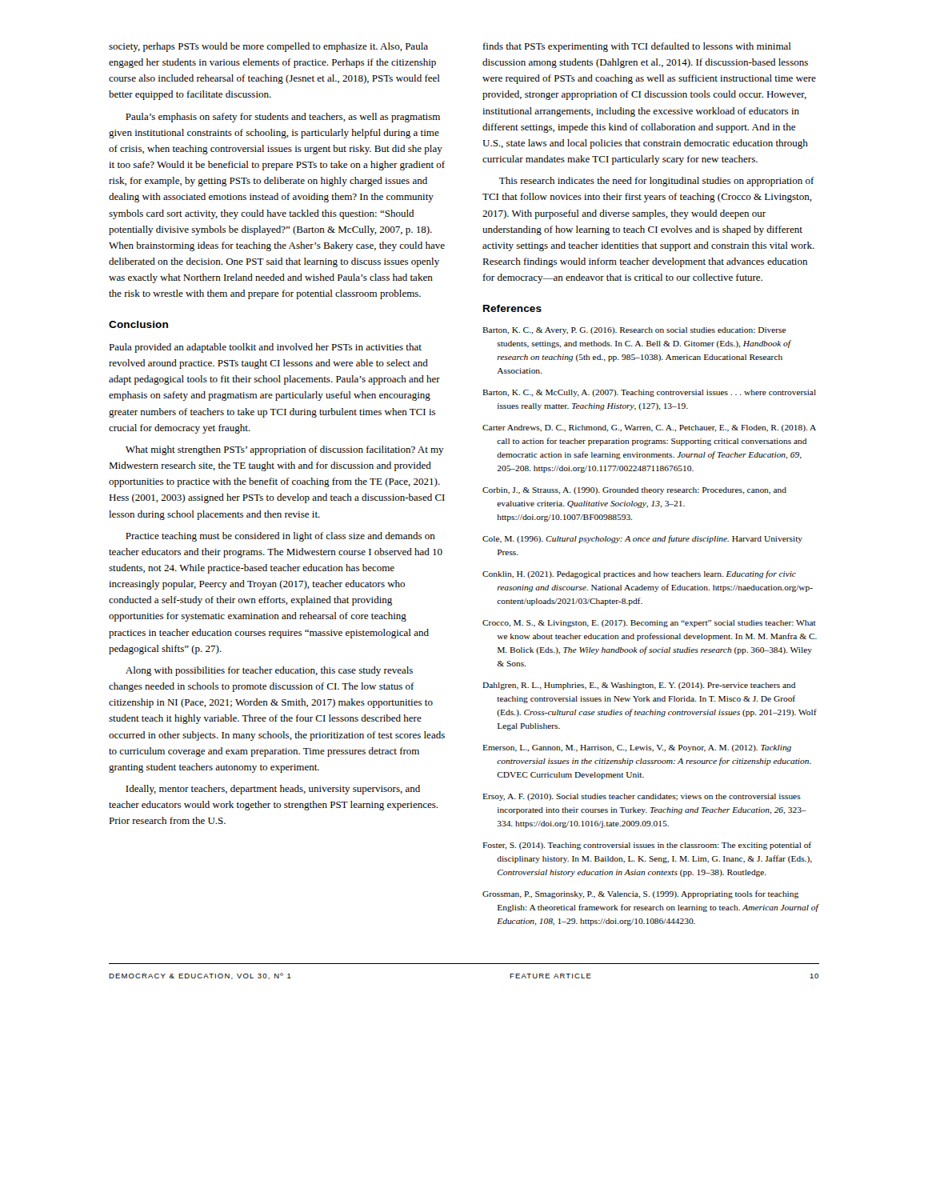society, perhaps PSTs would be more compelled to emphasize it. Also, Paula engaged her students in various elements of practice. Perhaps if the citizenship course also included rehearsal of teaching (Jesnet et al., 2018), PSTs would feel better equipped to facilitate discussion.
Paula’s emphasis on safety for students and teachers, as well as pragmatism given institutional constraints of schooling, is particularly helpful during a time of crisis, when teaching controversial issues is urgent but risky. But did she play it too safe? Would it be beneficial to prepare PSTs to take on a higher gradient of risk, for example, by getting PSTs to deliberate on highly charged issues and dealing with associated emotions instead of avoiding them? In the community symbols card sort activity, they could have tackled this question: “Should potentially divisive symbols be displayed?” (Barton & McCully, 2007, p. 18). When brainstorming ideas for teaching the Asher’s Bakery case, they could have deliberated on the decision. One PST said that learning to discuss issues openly was exactly what Northern Ireland needed and wished Paula’s class had taken the risk to wrestle with them and prepare for potential classroom problems.
Conclusion
Paula provided an adaptable toolkit and involved her PSTs in activities that revolved around practice. PSTs taught CI lessons and were able to select and adapt pedagogical tools to fit their school placements. Paula’s approach and her emphasis on safety and pragmatism are particularly useful when encouraging greater numbers of teachers to take up TCI during turbulent times when TCI is crucial for democracy yet fraught.
What might strengthen PSTs’ appropriation of discussion facilitation? At my Midwestern research site, the TE taught with and for discussion and provided opportunities to practice with the benefit of coaching from the TE (Pace, 2021). Hess (2001, 2003) assigned her PSTs to develop and teach a discussion-based CI lesson during school placements and then revise it.
Practice teaching must be considered in light of class size and demands on teacher educators and their programs. The Midwestern course I observed had 10 students, not 24. While practice-based teacher education has become increasingly popular, Peercy and Troyan (2017), teacher educators who conducted a self-study of their own efforts, explained that providing opportunities for systematic examination and rehearsal of core teaching practices in teacher education courses requires “massive epistemological and pedagogical shifts” (p. 27).
Along with possibilities for teacher education, this case study reveals changes needed in schools to promote discussion of CI. The low status of citizenship in NI (Pace, 2021; Worden & Smith, 2017) makes opportunities to student teach it highly variable. Three of the four CI lessons described here occurred in other subjects. In many schools, the prioritization of test scores leads to curriculum coverage and exam preparation. Time pressures detract from granting student teachers autonomy to experiment.
Ideally, mentor teachers, department heads, university supervisors, and teacher educators would work together to strengthen PST learning experiences. Prior research from the U.S.
finds that PSTs experimenting with TCI defaulted to lessons with minimal discussion among students (Dahlgren et al., 2014). If discussion-based lessons were required of PSTs and coaching as well as sufficient instructional time were provided, stronger appropriation of CI discussion tools could occur. However, institutional arrangements, including the excessive workload of educators in different settings, impede this kind of collaboration and support. And in the U.S., state laws and local policies that constrain democratic education through curricular mandates make TCI particularly scary for new teachers.
This research indicates the need for longitudinal studies on appropriation of TCI that follow novices into their first years of teaching (Crocco & Livingston, 2017). With purposeful and diverse samples, they would deepen our understanding of how learning to teach CI evolves and is shaped by different activity settings and teacher identities that support and constrain this vital work. Research findings would inform teacher development that advances education for democracy—an endeavor that is critical to our collective future.
References
Barton, K. C., & Avery, P. G. (2016). Research on social studies education: Diverse students, settings, and methods. In C. A. Bell & D. Gitomer (Eds.), Handbook of research on teaching (5th ed., pp. 985–1038). American Educational Research Association.
Barton, K. C., & McCully, A. (2007). Teaching controversial issues . . . where controversial issues really matter. Teaching History, (127), 13–19.
Carter Andrews, D. C., Richmond, G., Warren, C. A., Petchauer, E., & Floden, R. (2018). A call to action for teacher preparation programs: Supporting critical conversations and democratic action in safe learning environments. Journal of Teacher Education, 69, 205–208. https://doi.org/10.1177/0022487118676510.
Corbin, J., & Strauss, A. (1990). Grounded theory research: Procedures, canon, and evaluative criteria. Qualitative Sociology, 13, 3–21. https://doi.org/10.1007/BF00988593.
Cole, M. (1996). Cultural psychology: A once and future discipline. Harvard University Press.
Conklin, H. (2021). Pedagogical practices and how teachers learn. Educating for civic reasoning and discourse. National Academy of Education. https://naeducation.org/wp-content/uploads/2021/03/Chapter-8.pdf.
Crocco, M. S., & Livingston, E. (2017). Becoming an “expert” social studies teacher: What we know about teacher education and professional development. In M. M. Manfra & C. M. Bolick (Eds.), The Wiley handbook of social studies research (pp. 360–384). Wiley & Sons.
Dahlgren, R. L., Humphries, E., & Washington, E. Y. (2014). Pre-service teachers and teaching controversial issues in New York and Florida. In T. Misco & J. De Groof (Eds.). Cross-cultural case studies of teaching controversial issues (pp. 201–219). Wolf Legal Publishers.
Emerson, L., Gannon, M., Harrison, C., Lewis, V., & Poynor, A. M. (2012). Tackling controversial issues in the citizenship classroom: A resource for citizenship education. CDVEC Curriculum Development Unit.
Ersoy, A. F. (2010). Social studies teacher candidates; views on the controversial issues incorporated into their courses in Turkey. Teaching and Teacher Education, 26, 323–334. https://doi.org/10.1016/j.tate.2009.09.015.
Foster, S. (2014). Teaching controversial issues in the classroom: The exciting potential of disciplinary history. In M. Baildon, L. K. Seng, I. M. Lim, G. Inanc, & J. Jaffar (Eds.), Controversial history education in Asian contexts (pp. 19–38). Routledge.
Grossman, P., Smagorinsky, P., & Valencia, S. (1999). Appropriating tools for teaching English: A theoretical framework for research on learning to teach. American Journal of Education, 108, 1–29. https://doi.org/10.1086/444230.
Democracy & Education, vol 30, nº 1
Feature Article
10